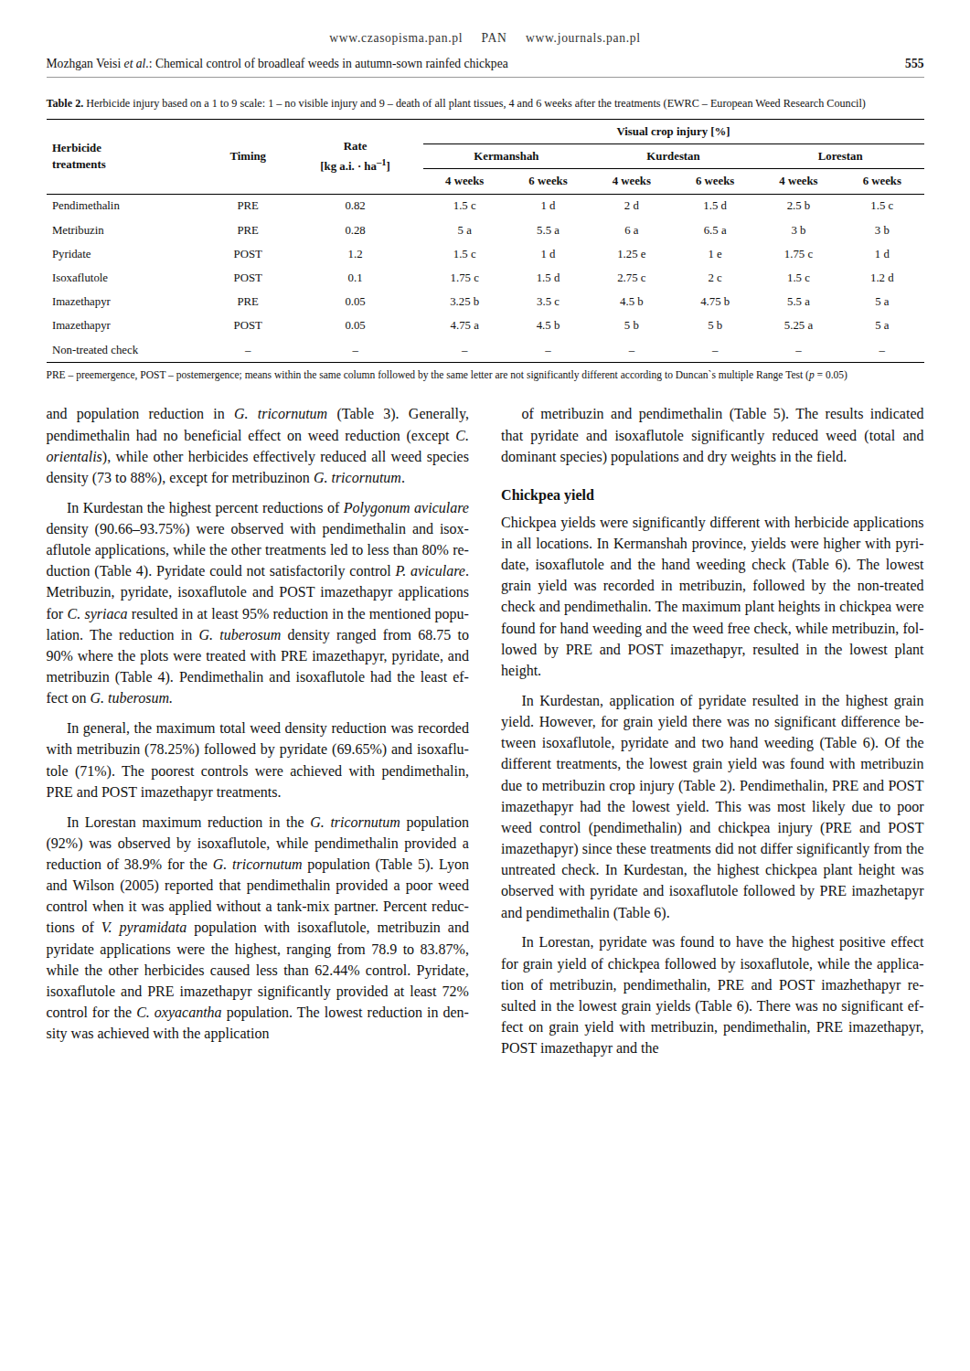www.czasopisma.pan.pl PAN www.journals.pan.pl
555 Mozhgan Veisi et al.: Chemical control of broadleaf weeds in autumn-sown rainfed chickpea
Table 2. Herbicide injury based on a 1 to 9 scale: 1 – no visible injury and 9 – death of all plant tissues, 4 and 6 weeks after the treatments (EWRC – European Weed Research Council)
| Herbicide treatments | Timing | Rate [kg a.i. · ha –1 ] | Visual crop injury [%] |
| --- | --- | --- | --- |
| Kermanshah | Kurdestan | Lorestan |
| 4 weeks | 6 weeks | 4 weeks | 6 weeks | 4 weeks | 6 weeks |
| Pendimethalin | PRE | 0.82 | 1.5 c | 1 d | 2 d | 1.5 d | 2.5 b | 1.5 c |
| Metribuzin | PRE | 0.28 | 5 a | 5.5 a | 6 a | 6.5 a | 3 b | 3 b |
| Pyridate | POST | 1.2 | 1.5 c | 1 d | 1.25 e | 1 e | 1.75 c | 1 d |
| Isoxaflutole | POST | 0.1 | 1.75 c | 1.5 d | 2.75 c | 2 c | 1.5 c | 1.2 d |
| Imazethapyr | PRE | 0.05 | 3.25 b | 3.5 c | 4.5 b | 4.75 b | 5.5 a | 5 a |
| Imazethapyr | POST | 0.05 | 4.75 a | 4.5 b | 5 b | 5 b | 5.25 a | 5 a |
| Non-treated check | – | – | – | – | – | – | – | – |
PRE – preemergence, POST – postemergence; means within the same column followed by the same letter are not significantly different according to Duncan`s multiple Range Test (p = 0.05)
and population reduction in G. tricornutum (Table 3). Generally, pendimethalin had no beneficial effect on weed reduction (except C. orientalis), while other herbicides effectively reduced all weed species density (73 to 88%), except for metribuzinon G. tricornutum.
In Kurdestan the highest percent reductions of Polygonum aviculare density (90.66–93.75%) were observed with pendimethalin and isoxaflutole applications, while the other treatments led to less than 80% reduction (Table 4). Pyridate could not satisfactorily control P. aviculare. Metribuzin, pyridate, isoxaflutole and POST imazethapyr applications for C. syriaca resulted in at least 95% reduction in the mentioned population. The reduction in G. tuberosum density ranged from 68.75 to 90% where the plots were treated with PRE imazethapyr, pyridate, and metribuzin (Table 4). Pendimethalin and isoxaflutole had the least effect on G. tuberosum.
In general, the maximum total weed density reduction was recorded with metribuzin (78.25%) followed by pyridate (69.65%) and isoxaflutole (71%). The poorest controls were achieved with pendimethalin, PRE and POST imazethapyr treatments.
In Lorestan maximum reduction in the G. tricornutum population (92%) was observed by isoxaflutole, while pendimethalin provided a reduction of 38.9% for the G. tricornutum population (Table 5). Lyon and Wilson (2005) reported that pendimethalin provided a poor weed control when it was applied without a tank-mix partner. Percent reductions of V. pyramidata population with isoxaflutole, metribuzin and pyridate applications were the highest, ranging from 78.9 to 83.87%, while the other herbicides caused less than 62.44% control. Pyridate, isoxaflutole and PRE imazethapyr significantly provided at least 72% control for the C. oxyacantha population. The lowest reduction in density was achieved with the application
of metribuzin and pendimethalin (Table 5). The results indicated that pyridate and isoxaflutole significantly reduced weed (total and dominant species) populations and dry weights in the field.
Chickpea yield
Chickpea yields were significantly different with herbicide applications in all locations. In Kermanshah province, yields were higher with pyridate, isoxaflutole and the hand weeding check (Table 6). The lowest grain yield was recorded in metribuzin, followed by the non-treated check and pendimethalin. The maximum plant heights in chickpea were found for hand weeding and the weed free check, while metribuzin, followed by PRE and POST imazethapyr, resulted in the lowest plant height.
In Kurdestan, application of pyridate resulted in the highest grain yield. However, for grain yield there was no significant difference between isoxaflutole, pyridate and two hand weeding (Table 6). Of the different treatments, the lowest grain yield was found with metribuzin due to metribuzin crop injury (Table 2). Pendimethalin, PRE and POST imazethapyr had the lowest yield. This was most likely due to poor weed control (pendimethalin) and chickpea injury (PRE and POST imazethapyr) since these treatments did not differ significantly from the untreated check. In Kurdestan, the highest chickpea plant height was observed with pyridate and isoxaflutole followed by PRE imazhetapyr and pendimethalin (Table 6).
In Lorestan, pyridate was found to have the highest positive effect for grain yield of chickpea followed by isoxaflutole, while the application of metribuzin, pendimethalin, PRE and POST imazhethapyr resulted in the lowest grain yields (Table 6). There was no significant effect on grain yield with metribuzin, pendimethalin, PRE imazethapyr, POST imazethapyr and the